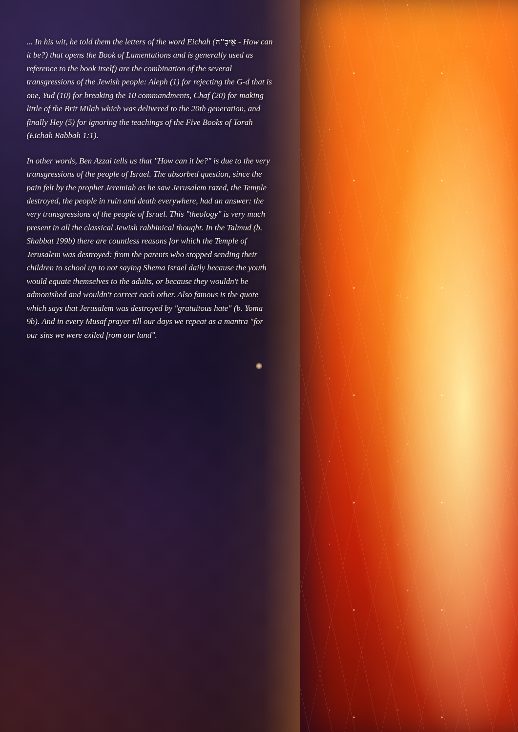... In his wit, he told them the letters of the word Eichah (אֵיכָ"ה - How can it be?) that opens the Book of Lamentations and is generally used as reference to the book itself) are the combination of the several transgressions of the Jewish people: Aleph (1) for rejecting the G-d that is one, Yud (10) for breaking the 10 commandments, Chaf (20) for making little of the Brit Milah which was delivered to the 20th generation, and finally Hey (5) for ignoring the teachings of the Five Books of Torah (Eichah Rabbah 1:1).
In other words, Ben Azzai tells us that "How can it be?" is due to the very transgressions of the people of Israel. The absorbed question, since the pain felt by the prophet Jeremiah as he saw Jerusalem razed, the Temple destroyed, the people in ruin and death everywhere, had an answer: the very transgressions of the people of Israel. This "theology" is very much present in all the classical Jewish rabbinical thought. In the Talmud (b. Shabbat 199b) there are countless reasons for which the Temple of Jerusalem was destroyed: from the parents who stopped sending their children to school up to not saying Shema Israel daily because the youth would equate themselves to the adults, or because they wouldn't be admonished and wouldn't correct each other. Also famous is the quote which says that Jerusalem was destroyed by "gratuitous hate" (b. Yoma 9b). And in every Musaf prayer till our days we repeat as a mantra "for our sins we were exiled from our land".